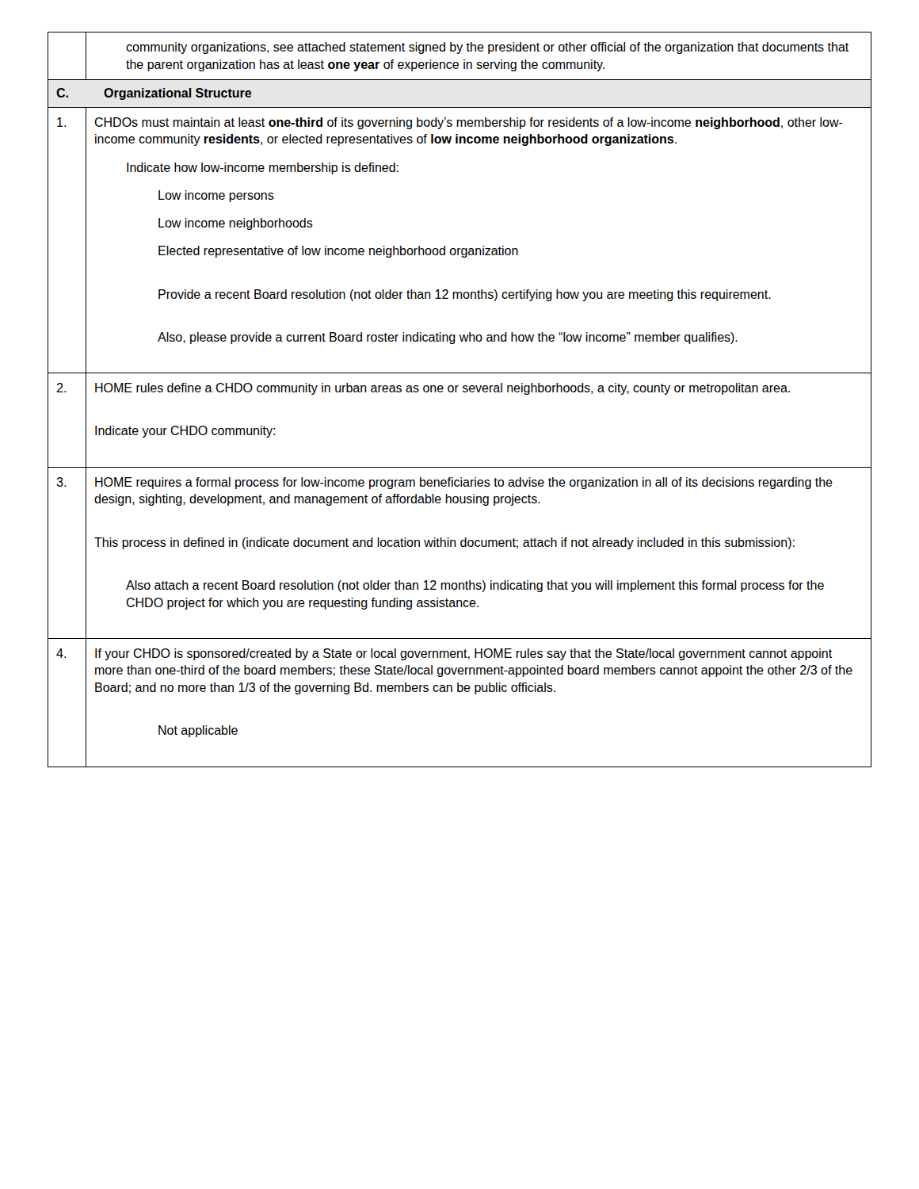| | community organizations, see attached statement signed by the president or other official of the organization that documents that the parent organization has at least one year of experience in serving the community. |
| C. Organizational Structure |
| 1. | CHDOs must maintain at least one-third of its governing body’s membership for residents of a low-income neighborhood , other low-income community residents , or elected representatives of low income neighborhood organizations . Indicate how low-income membership is defined: Low income persons Low income neighborhoods Elected representative of low income neighborhood organization Provide a recent Board resolution (not older than 12 months) certifying how you are meeting this requirement. Also, please provide a current Board roster indicating who and how the “low income” member qualifies). |
| 2. | HOME rules define a CHDO community in urban areas as one or several neighborhoods, a city, county or metropolitan area. Indicate your CHDO community: |
| 3. | HOME requires a formal process for low-income program beneficiaries to advise the organization in all of its decisions regarding the design, sighting, development, and management of affordable housing projects. This process in defined in (indicate document and location within document; attach if not already included in this submission): Also attach a recent Board resolution (not older than 12 months) indicating that you will implement this formal process for the CHDO project for which you are requesting funding assistance. |
| 4. | If your CHDO is sponsored/created by a State or local government, HOME rules say that the State/local government cannot appoint more than one-third of the board members; these State/local government-appointed board members cannot appoint the other 2/3 of the Board; and no more than 1/3 of the governing Bd. members can be public officials. Not applicable |